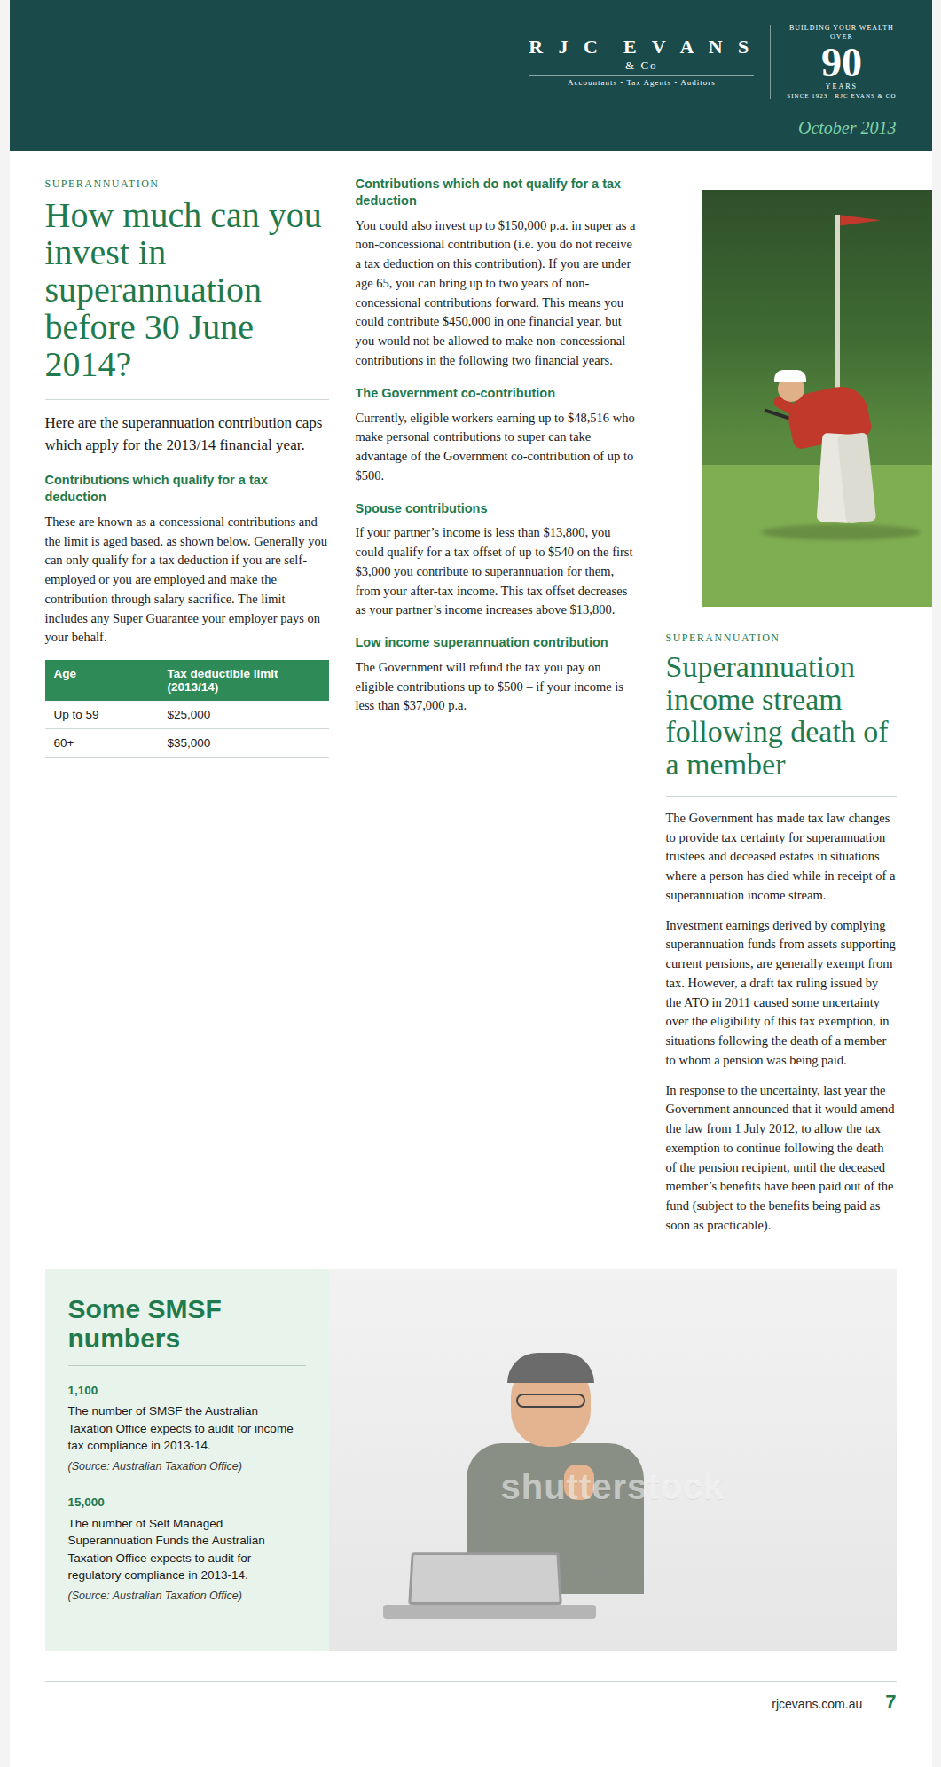R J C E V A N S
& Co
Accountants • Tax Agents • Auditors
BUILDING YOUR WEALTH OVER 90 YEARS SINCE 1923 RJC EVANS & CO
October 2013
Superannuation
How much can you invest in superannuation before 30 June 2014?
Here are the superannuation contribution caps which apply for the 2013/14 financial year.
Contributions which qualify for a tax deduction
These are known as a concessional contributions and the limit is aged based, as shown below. Generally you can only qualify for a tax deduction if you are self-employed or you are employed and make the contribution through salary sacrifice. The limit includes any Super Guarantee your employer pays on your behalf.
| Age | Tax deductible limit (2013/14) |
| --- | --- |
| Up to 59 | $25,000 |
| 60+ | $35,000 |
Contributions which do not qualify for a tax deduction
You could also invest up to $150,000 p.a. in super as a non-concessional contribution (i.e. you do not receive a tax deduction on this contribution). If you are under age 65, you can bring up to two years of non-concessional contributions forward. This means you could contribute $450,000 in one financial year, but you would not be allowed to make non-concessional contributions in the following two financial years.
The Government co-contribution
Currently, eligible workers earning up to $48,516 who make personal contributions to super can take advantage of the Government co-contribution of up to $500.
Spouse contributions
If your partner’s income is less than $13,800, you could qualify for a tax offset of up to $540 on the first $3,000 you contribute to superannuation for them, from your after-tax income. This tax offset decreases as your partner’s income increases above $13,800.
Low income superannuation contribution
The Government will refund the tax you pay on eligible contributions up to $500 – if your income is less than $37,000 p.a.
Superannuation
Superannuation income stream following death of a member
The Government has made tax law changes to provide tax certainty for superannuation trustees and deceased estates in situations where a person has died while in receipt of a superannuation income stream.
Investment earnings derived by complying superannuation funds from assets supporting current pensions, are generally exempt from tax. However, a draft tax ruling issued by the ATO in 2011 caused some uncertainty over the eligibility of this tax exemption, in situations following the death of a member to whom a pension was being paid.
In response to the uncertainty, last year the Government announced that it would amend the law from 1 July 2012, to allow the tax exemption to continue following the death of the pension recipient, until the deceased member’s benefits have been paid out of the fund (subject to the benefits being paid as soon as practicable).
Some SMSF numbers
1,100
The number of SMSF the Australian Taxation Office expects to audit for income tax compliance in 2013-14.
(Source: Australian Taxation Office)
15,000
The number of Self Managed Superannuation Funds the Australian Taxation Office expects to audit for regulatory compliance in 2013-14.
(Source: Australian Taxation Office)
shutterstock
rjcevans.com.au 7